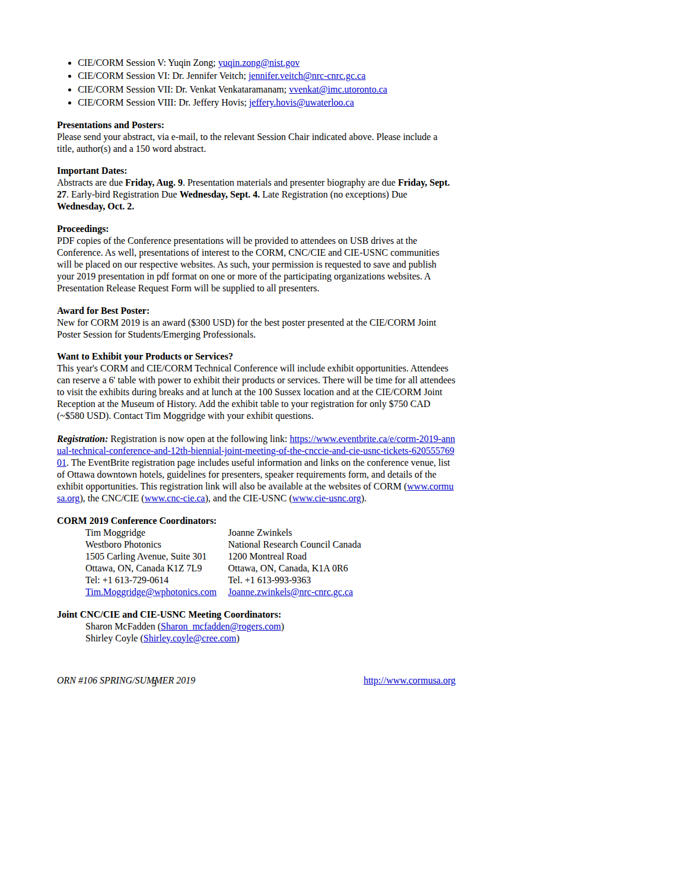CIE/CORM Session V: Yuqin Zong; yuqin.zong@nist.gov
CIE/CORM Session VI: Dr. Jennifer Veitch; jennifer.veitch@nrc-cnrc.gc.ca
CIE/CORM Session VII: Dr. Venkat Venkataramanam; vvenkat@imc.utoronto.ca
CIE/CORM Session VIII: Dr. Jeffery Hovis; jeffery.hovis@uwaterloo.ca
Presentations and Posters:
Please send your abstract, via e-mail, to the relevant Session Chair indicated above. Please include a title, author(s) and a 150 word abstract.
Important Dates:
Abstracts are due Friday, Aug. 9. Presentation materials and presenter biography are due Friday, Sept. 27. Early-bird Registration Due Wednesday, Sept. 4. Late Registration (no exceptions) Due Wednesday, Oct. 2.
Proceedings:
PDF copies of the Conference presentations will be provided to attendees on USB drives at the Conference. As well, presentations of interest to the CORM, CNC/CIE and CIE-USNC communities will be placed on our respective websites. As such, your permission is requested to save and publish your 2019 presentation in pdf format on one or more of the participating organizations websites. A Presentation Release Request Form will be supplied to all presenters.
Award for Best Poster:
New for CORM 2019 is an award ($300 USD) for the best poster presented at the CIE/CORM Joint Poster Session for Students/Emerging Professionals.
Want to Exhibit your Products or Services?
This year's CORM and CIE/CORM Technical Conference will include exhibit opportunities. Attendees can reserve a 6' table with power to exhibit their products or services. There will be time for all attendees to visit the exhibits during breaks and at lunch at the 100 Sussex location and at the CIE/CORM Joint Reception at the Museum of History. Add the exhibit table to your registration for only $750 CAD (~$580 USD). Contact Tim Moggridge with your exhibit questions.
Registration: Registration is now open at the following link: https://www.eventbrite.ca/e/corm-2019-annual-technical-conference-and-12th-biennial-joint-meeting-of-the-cnccie-and-cie-usnc-tickets-62055576901. The EventBrite registration page includes useful information and links on the conference venue, list of Ottawa downtown hotels, guidelines for presenters, speaker requirements form, and details of the exhibit opportunities. This registration link will also be available at the websites of CORM (www.cormusa.org), the CNC/CIE (www.cnc-cie.ca), and the CIE-USNC (www.cie-usnc.org).
CORM 2019 Conference Coordinators:
| Tim Moggridge | Joanne Zwinkels |
| Westboro Photonics | National Research Council Canada |
| 1505 Carling Avenue, Suite 301 | 1200 Montreal Road |
| Ottawa, ON, Canada K1Z 7L9 | Ottawa, ON, Canada, K1A 0R6 |
| Tel: +1 613-729-0614 | Tel. +1 613-993-9363 |
| Tim.Moggridge@wphotonics.com | Joanne.zwinkels@nrc-cnrc.gc.ca |
Joint CNC/CIE and CIE-USNC Meeting Coordinators:
Sharon McFadden (Sharon_mcfadden@rogers.com)
Shirley Coyle (Shirley.coyle@cree.com)
ORN #106 SPRING/SUMMER 2019
3
http://www.cormusa.org